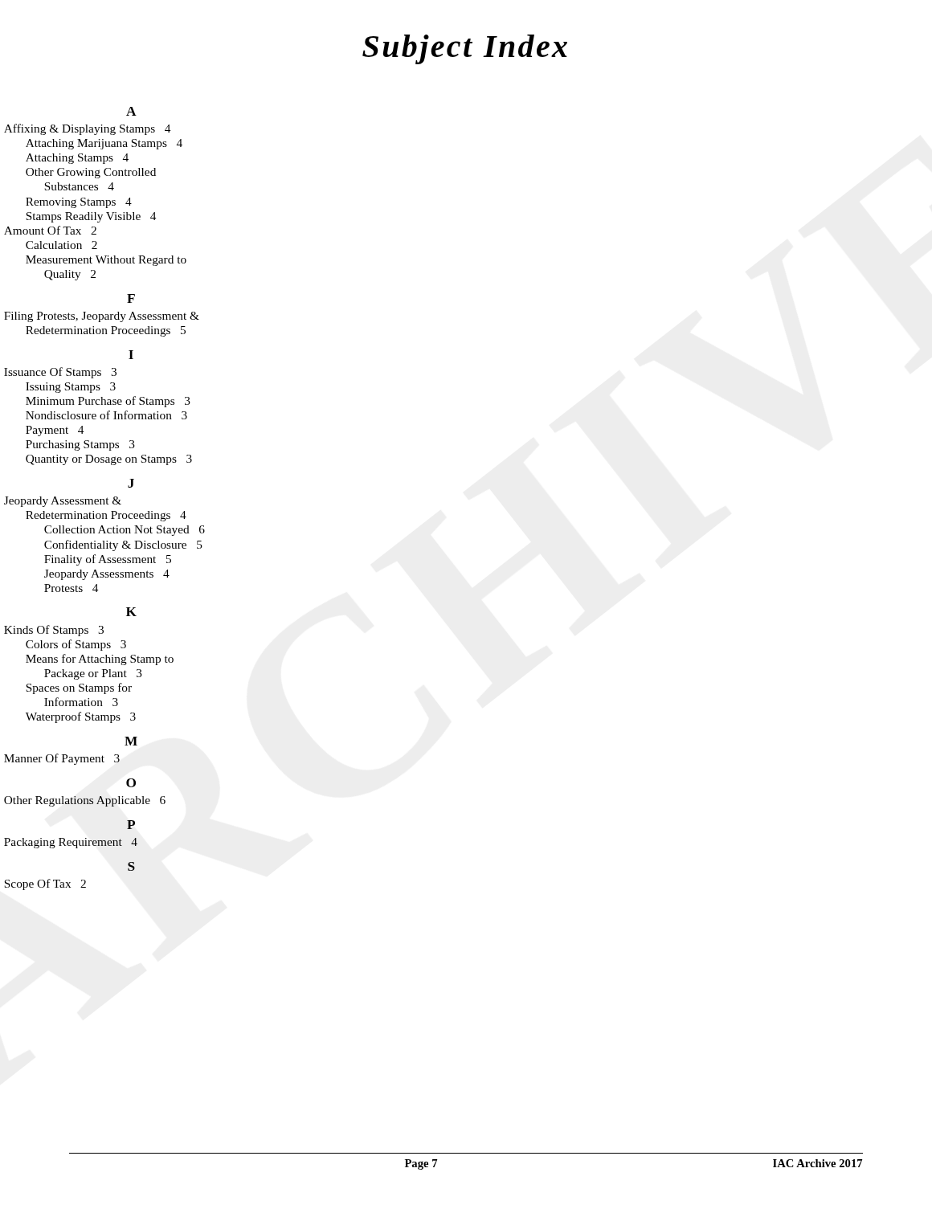ARCHIVE
Subject Index
A
Affixing & Displaying Stamps4
Attaching Marijuana Stamps4
Attaching Stamps4
Other Growing Controlled
Substances4
Removing Stamps4
Stamps Readily Visible4
Amount Of Tax2
Calculation2
Measurement Without Regard to
Quality2
F
Filing Protests, Jeopardy Assessment &
Redetermination Proceedings5
I
Issuance Of Stamps3
Issuing Stamps3
Minimum Purchase of Stamps3
Nondisclosure of Information3
Payment4
Purchasing Stamps3
Quantity or Dosage on Stamps3
J
Jeopardy Assessment &
Redetermination Proceedings4
Collection Action Not Stayed6
Confidentiality & Disclosure5
Finality of Assessment5
Jeopardy Assessments4
Protests4
K
Kinds Of Stamps3
Colors of Stamps3
Means for Attaching Stamp to
Package or Plant3
Spaces on Stamps for
Information3
Waterproof Stamps3
M
Manner Of Payment3
O
Other Regulations Applicable6
P
Packaging Requirement4
S
Scope Of Tax2
Page 7 IAC Archive 2017